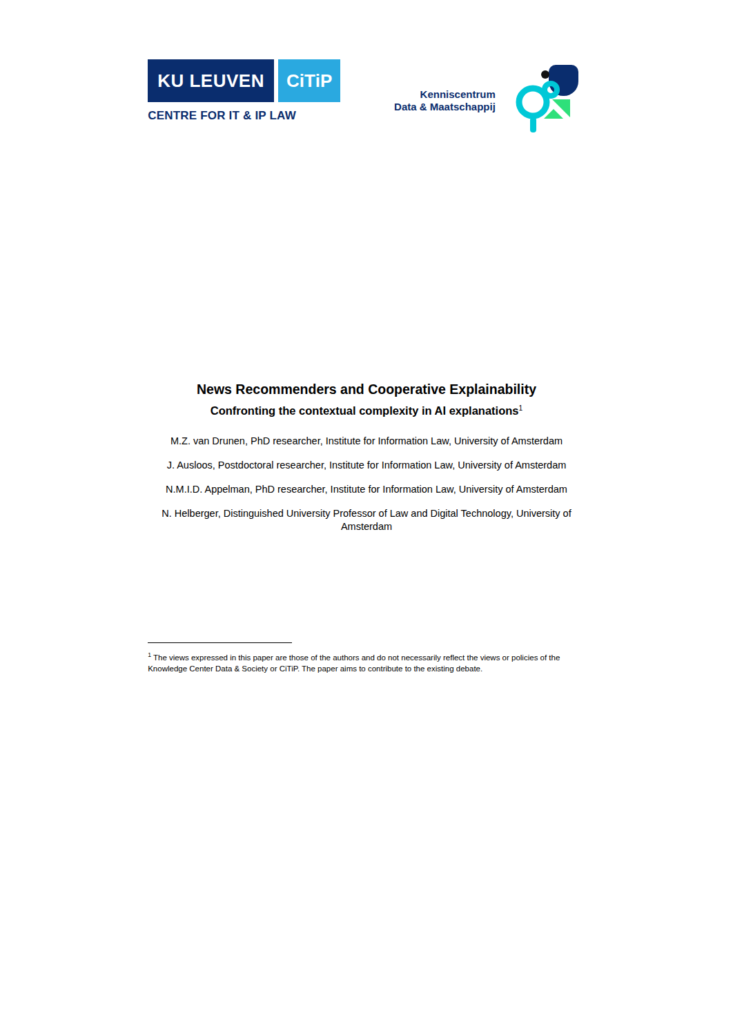KU LEUVEN
Ci Ti P
CENTRE FOR IT & IP LAW
Kenniscentrum
Data & Maatschappij
News Recommenders and Cooperative Explainability
Confronting the contextual complexity in AI explanations1
M.Z. van Drunen, PhD researcher, Institute for Information Law, University of Amsterdam
J. Ausloos, Postdoctoral researcher, Institute for Information Law, University of Amsterdam
N.M.I.D. Appelman, PhD researcher, Institute for Information Law, University of Amsterdam
N. Helberger, Distinguished University Professor of Law and Digital Technology, University of Amsterdam
1 The views expressed in this paper are those of the authors and do not necessarily reflect the views or policies of the Knowledge Center Data & Society or CiTiP. The paper aims to contribute to the existing debate.